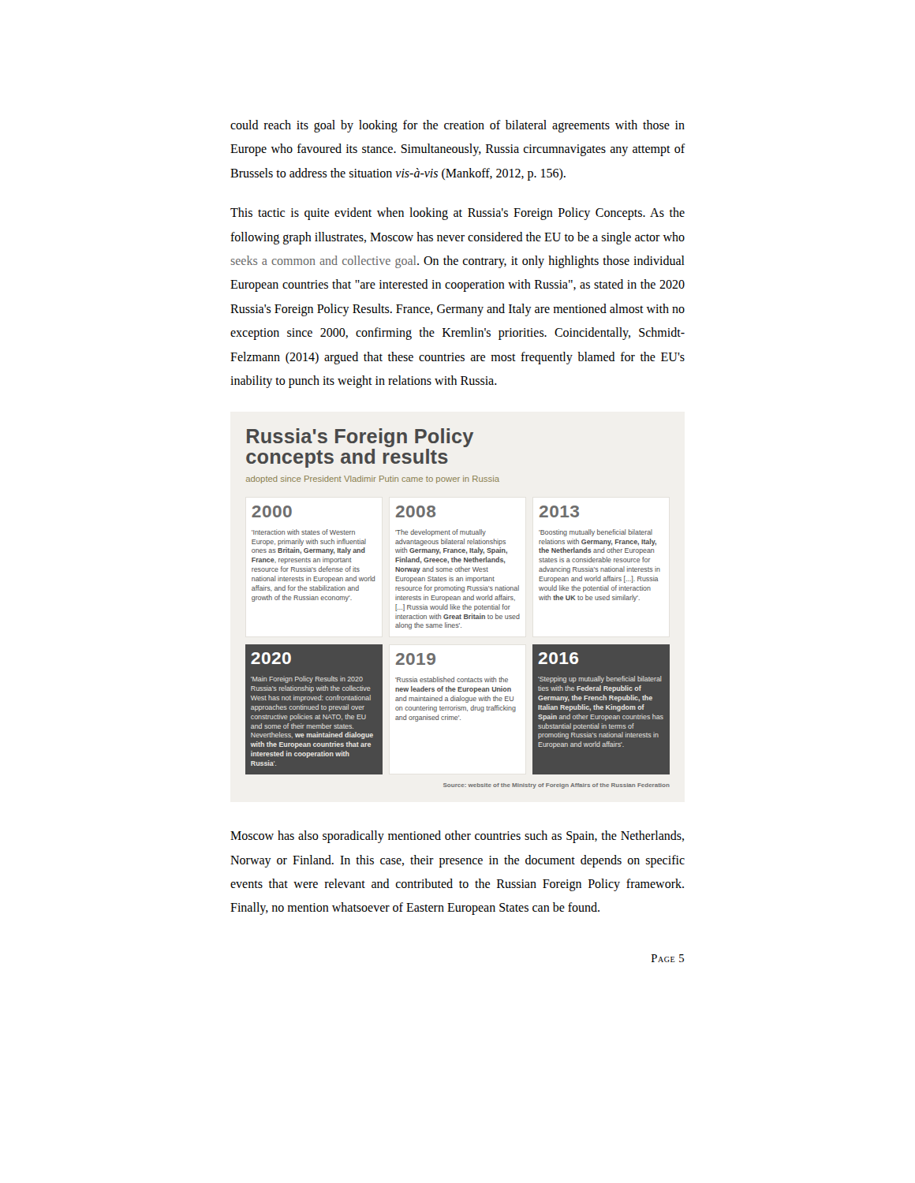could reach its goal by looking for the creation of bilateral agreements with those in Europe who favoured its stance. Simultaneously, Russia circumnavigates any attempt of Brussels to address the situation vis-à-vis (Mankoff, 2012, p. 156).
This tactic is quite evident when looking at Russia's Foreign Policy Concepts. As the following graph illustrates, Moscow has never considered the EU to be a single actor who seeks a common and collective goal. On the contrary, it only highlights those individual European countries that "are interested in cooperation with Russia", as stated in the 2020 Russia's Foreign Policy Results. France, Germany and Italy are mentioned almost with no exception since 2000, confirming the Kremlin's priorities. Coincidentally, Schmidt-Felzmann (2014) argued that these countries are most frequently blamed for the EU's inability to punch its weight in relations with Russia.
Russia's Foreign Policy
concepts and results
adopted since President Vladimir Putin came to power in Russia
2000 'Interaction with states of Western Europe, primarily with such influential ones as Britain, Germany, Italy and France, represents an important resource for Russia's defense of its national interests in European and world affairs, and for the stabilization and growth of the Russian economy'.
2008 'The development of mutually advantageous bilateral relationships with Germany, France, Italy, Spain, Finland, Greece, the Netherlands, Norway and some other West European States is an important resource for promoting Russia's national interests in European and world affairs, [...] Russia would like the potential for interaction with Great Britain to be used along the same lines'.
2013 'Boosting mutually beneficial bilateral relations with Germany, France, Italy, the Netherlands and other European states is a considerable resource for advancing Russia's national interests in European and world affairs [...]. Russia would like the potential of interaction with the UK to be used similarly'.
2020 'Main Foreign Policy Results in 2020 Russia's relationship with the collective West has not improved: confrontational approaches continued to prevail over constructive policies at NATO, the EU and some of their member states. Nevertheless, we maintained dialogue with the European countries that are interested in cooperation with Russia'.
2019 'Russia established contacts with the new leaders of the European Union and maintained a dialogue with the EU on countering terrorism, drug trafficking and organised crime'.
2016 'Stepping up mutually beneficial bilateral ties with the Federal Republic of Germany, the French Republic, the Italian Republic, the Kingdom of Spain and other European countries has substantial potential in terms of promoting Russia's national interests in European and world affairs'.
Source: website of the Ministry of Foreign Affairs of the Russian Federation
Moscow has also sporadically mentioned other countries such as Spain, the Netherlands, Norway or Finland. In this case, their presence in the document depends on specific events that were relevant and contributed to the Russian Foreign Policy framework. Finally, no mention whatsoever of Eastern European States can be found.
Page 5